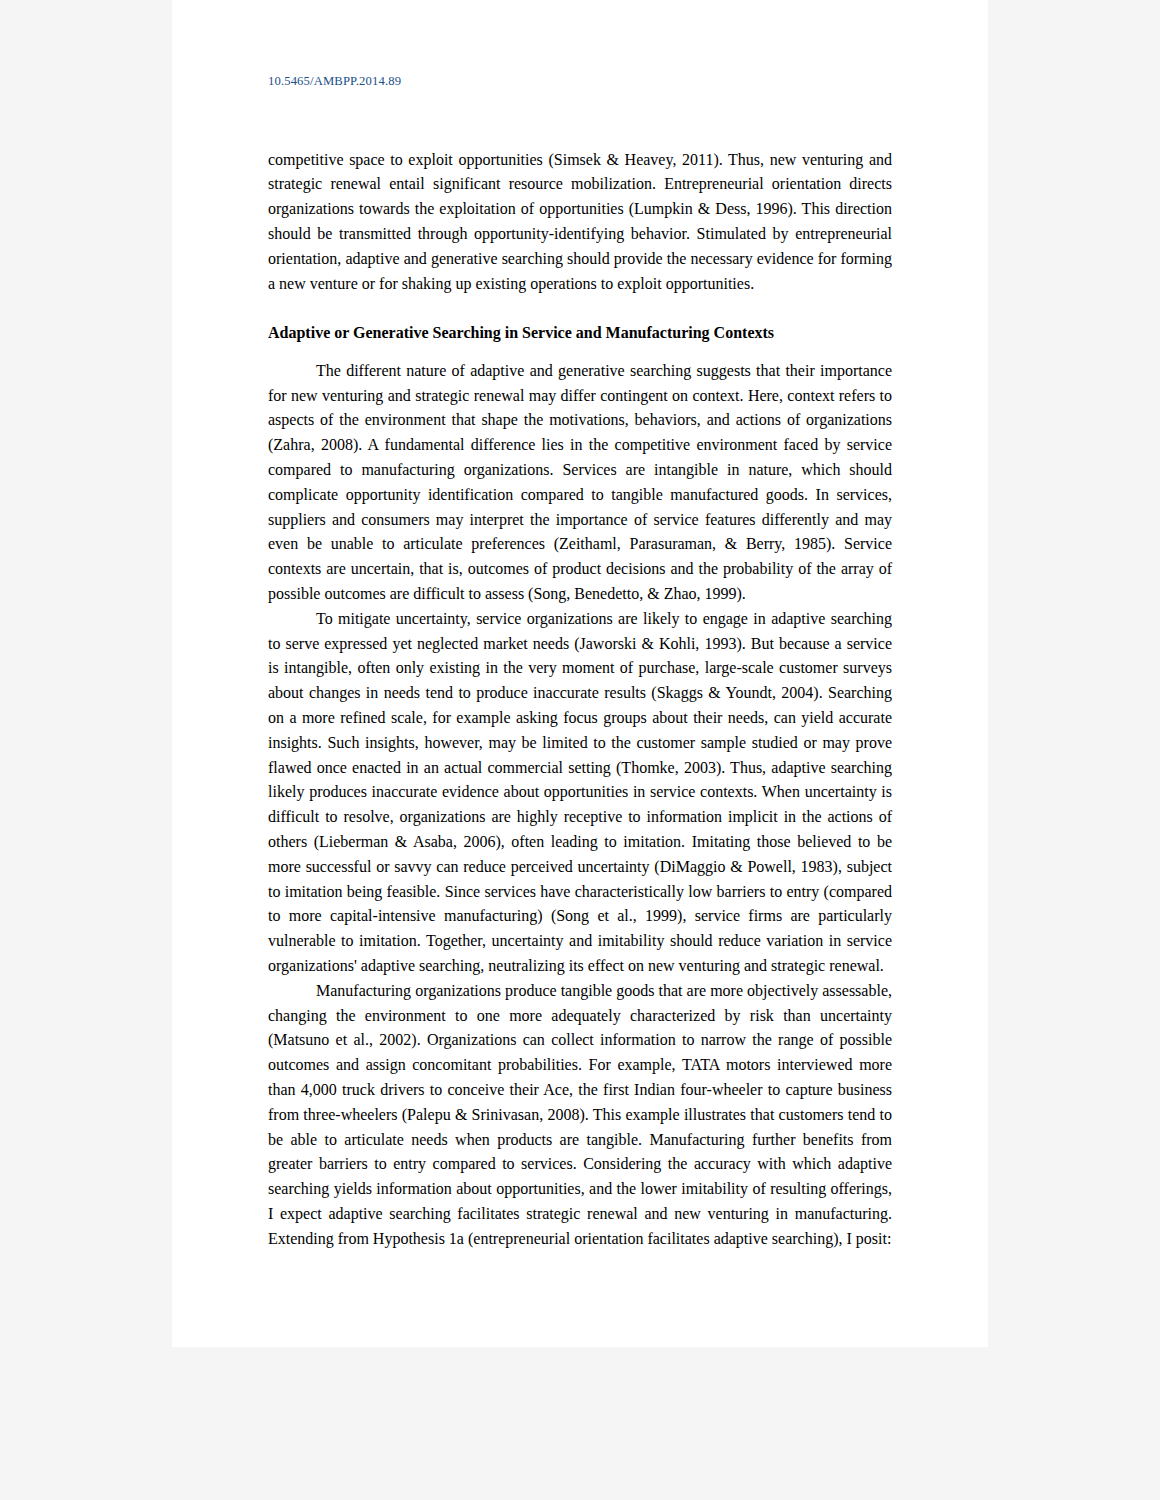10.5465/AMBPP.2014.89
competitive space to exploit opportunities (Simsek & Heavey, 2011). Thus, new venturing and strategic renewal entail significant resource mobilization. Entrepreneurial orientation directs organizations towards the exploitation of opportunities (Lumpkin & Dess, 1996). This direction should be transmitted through opportunity-identifying behavior. Stimulated by entrepreneurial orientation, adaptive and generative searching should provide the necessary evidence for forming a new venture or for shaking up existing operations to exploit opportunities.
Adaptive or Generative Searching in Service and Manufacturing Contexts
The different nature of adaptive and generative searching suggests that their importance for new venturing and strategic renewal may differ contingent on context. Here, context refers to aspects of the environment that shape the motivations, behaviors, and actions of organizations (Zahra, 2008). A fundamental difference lies in the competitive environment faced by service compared to manufacturing organizations. Services are intangible in nature, which should complicate opportunity identification compared to tangible manufactured goods. In services, suppliers and consumers may interpret the importance of service features differently and may even be unable to articulate preferences (Zeithaml, Parasuraman, & Berry, 1985). Service contexts are uncertain, that is, outcomes of product decisions and the probability of the array of possible outcomes are difficult to assess (Song, Benedetto, & Zhao, 1999).
To mitigate uncertainty, service organizations are likely to engage in adaptive searching to serve expressed yet neglected market needs (Jaworski & Kohli, 1993). But because a service is intangible, often only existing in the very moment of purchase, large-scale customer surveys about changes in needs tend to produce inaccurate results (Skaggs & Youndt, 2004). Searching on a more refined scale, for example asking focus groups about their needs, can yield accurate insights. Such insights, however, may be limited to the customer sample studied or may prove flawed once enacted in an actual commercial setting (Thomke, 2003). Thus, adaptive searching likely produces inaccurate evidence about opportunities in service contexts. When uncertainty is difficult to resolve, organizations are highly receptive to information implicit in the actions of others (Lieberman & Asaba, 2006), often leading to imitation. Imitating those believed to be more successful or savvy can reduce perceived uncertainty (DiMaggio & Powell, 1983), subject to imitation being feasible. Since services have characteristically low barriers to entry (compared to more capital-intensive manufacturing) (Song et al., 1999), service firms are particularly vulnerable to imitation. Together, uncertainty and imitability should reduce variation in service organizations' adaptive searching, neutralizing its effect on new venturing and strategic renewal.
Manufacturing organizations produce tangible goods that are more objectively assessable, changing the environment to one more adequately characterized by risk than uncertainty (Matsuno et al., 2002). Organizations can collect information to narrow the range of possible outcomes and assign concomitant probabilities. For example, TATA motors interviewed more than 4,000 truck drivers to conceive their Ace, the first Indian four-wheeler to capture business from three-wheelers (Palepu & Srinivasan, 2008). This example illustrates that customers tend to be able to articulate needs when products are tangible. Manufacturing further benefits from greater barriers to entry compared to services. Considering the accuracy with which adaptive searching yields information about opportunities, and the lower imitability of resulting offerings, I expect adaptive searching facilitates strategic renewal and new venturing in manufacturing. Extending from Hypothesis 1a (entrepreneurial orientation facilitates adaptive searching), I posit: